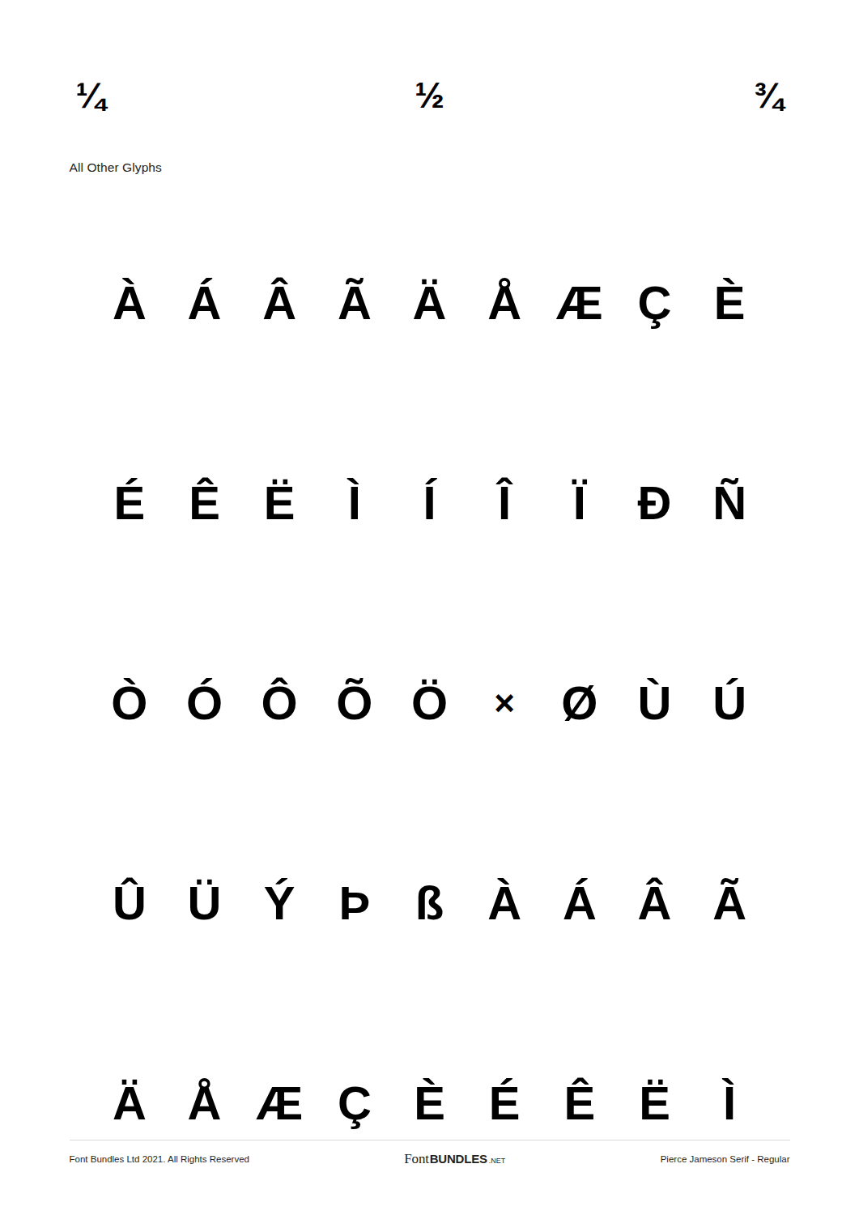¼ ½ ¾
All Other Glyphs
À
Á
Â
Ã
Ä
Å
Æ
Ç
È
É
Ê
Ë
Ì
Í
Î
Ï
Ð
Ñ
Ò
Ó
Ô
Õ
Ö
×
Ø
Ù
Ú
Û
Ü
Ý
Þ
ß
À
Á
Â
Ã
Ä
Å
Æ
Ç
È
É
Ê
Ë
Ì
Font Bundles Ltd 2021. All Rights Reserved
Font BUNDLES.NET
Pierce Jameson Serif - Regular